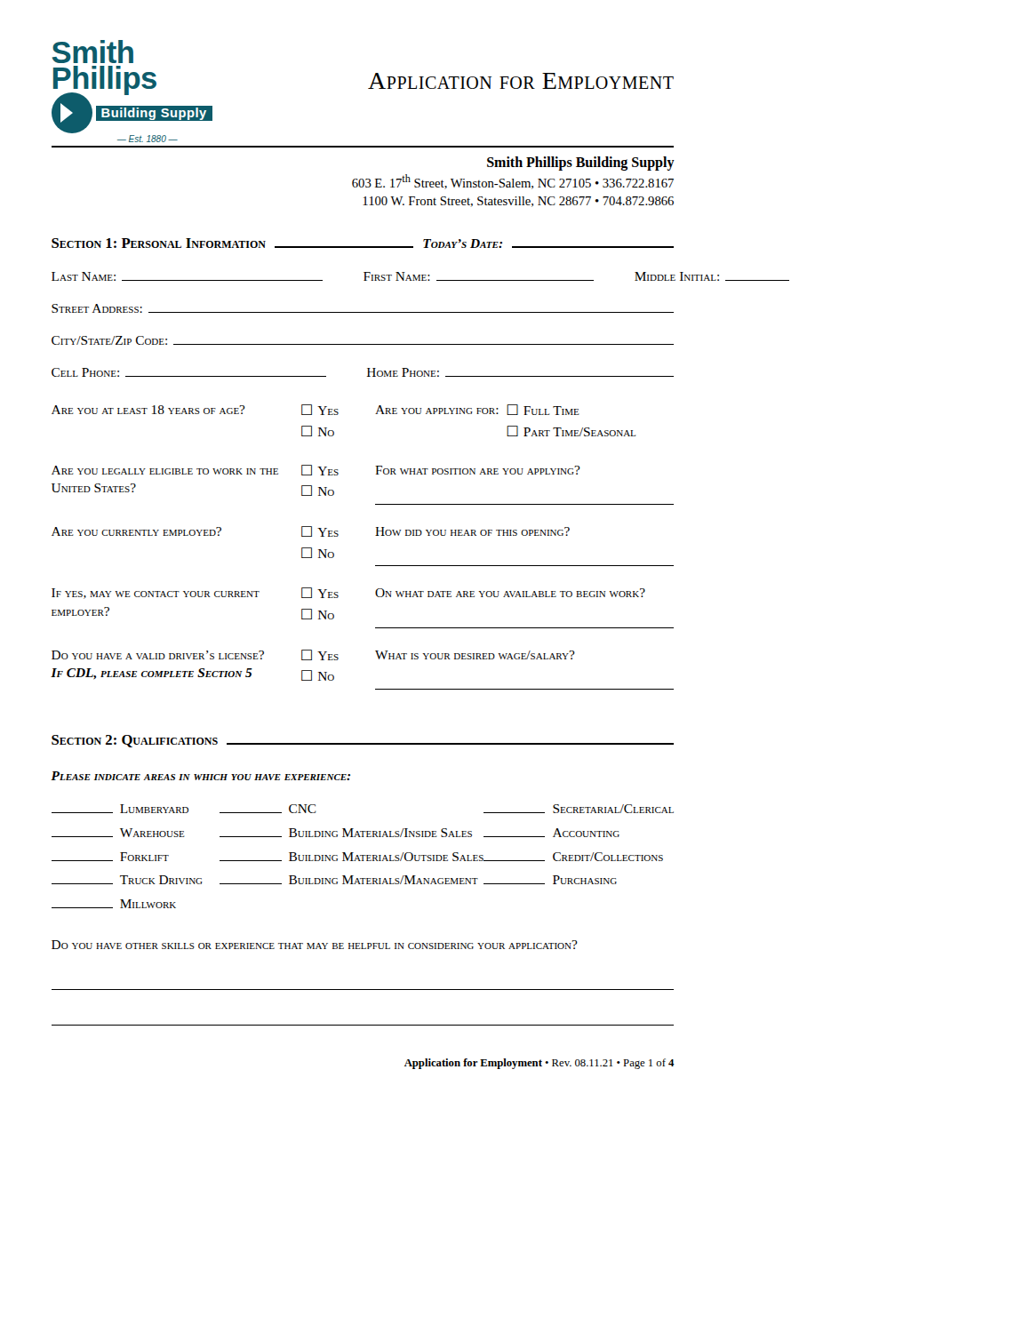Smith Phillips
Building Supply
— Est. 1880 —
Application for Employment
Smith Phillips Building Supply
603 E. 17th Street, Winston-Salem, NC 27105 • 336.722.8167
1100 W. Front Street, Statesville, NC 28677 • 704.872.9866
Section 1: Personal Information Today’s Date:
Last Name: First Name: Middle Initial:
Street Address:
City/State/Zip Code:
Cell Phone: Home Phone:
| Are you at least 18 years of age? | ☐ Yes ☐ No | Are you applying for: ☐ Full Time ☐ Part Time/Seasonal |
| Are you legally eligible to work in the United States? | ☐ Yes ☐ No | For what position are you applying? |
| Are you currently employed? | ☐ Yes ☐ No | How did you hear of this opening? |
| If yes, may we contact your current employer? | ☐ Yes ☐ No | On what date are you available to begin work? |
| Do you have a valid driver’s license? If CDL, please complete Section 5 | ☐ Yes ☐ No | What is your desired wage/salary? |
Section 2: Qualifications
Please indicate areas in which you have experience:
| Lumberyard | CNC | Secretarial/Clerical |
| Warehouse | Building Materials/Inside Sales | Accounting |
| Forklift | Building Materials/Outside Sales | Credit/Collections |
| Truck Driving | Building Materials/Management | Purchasing |
| Millwork | | |
Do you have other skills or experience that may be helpful in considering your application?
Application for Employment • Rev. 08.11.21 • Page 1 of 4